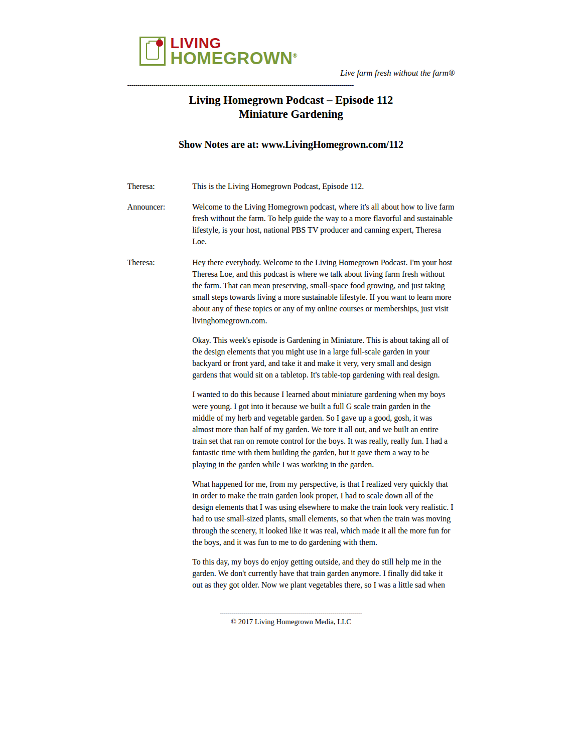LIVING HOMEGROWN®
Live farm fresh without the farm®
-----------------------------------------------------------------------------------------------------------------
Living Homegrown Podcast – Episode 112
Miniature Gardening
Show Notes are at: www.LivingHomegrown.com/112
Theresa:
This is the Living Homegrown Podcast, Episode 112.
Announcer:
Welcome to the Living Homegrown podcast, where it's all about how to live farm fresh without the farm. To help guide the way to a more flavorful and sustainable lifestyle, is your host, national PBS TV producer and canning expert, Theresa Loe.
Theresa:
Hey there everybody. Welcome to the Living Homegrown Podcast. I'm your host Theresa Loe, and this podcast is where we talk about living farm fresh without the farm. That can mean preserving, small-space food growing, and just taking small steps towards living a more sustainable lifestyle. If you want to learn more about any of these topics or any of my online courses or memberships, just visit livinghomegrown.com.
Okay. This week's episode is Gardening in Miniature. This is about taking all of the design elements that you might use in a large full-scale garden in your backyard or front yard, and take it and make it very, very small and design gardens that would sit on a tabletop. It's table-top gardening with real design.
I wanted to do this because I learned about miniature gardening when my boys were young. I got into it because we built a full G scale train garden in the middle of my herb and vegetable garden. So I gave up a good, gosh, it was almost more than half of my garden. We tore it all out, and we built an entire train set that ran on remote control for the boys. It was really, really fun. I had a fantastic time with them building the garden, but it gave them a way to be playing in the garden while I was working in the garden.
What happened for me, from my perspective, is that I realized very quickly that in order to make the train garden look proper, I had to scale down all of the design elements that I was using elsewhere to make the train look very realistic. I had to use small-sized plants, small elements, so that when the train was moving through the scenery, it looked like it was real, which made it all the more fun for the boys, and it was fun to me to do gardening with them.
To this day, my boys do enjoy getting outside, and they do still help me in the garden. We don't currently have that train garden anymore. I finally did take it out as they got older. Now we plant vegetables there, so I was a little sad when
-----------------------------------------------------------------------
© 2017 Living Homegrown Media, LLC